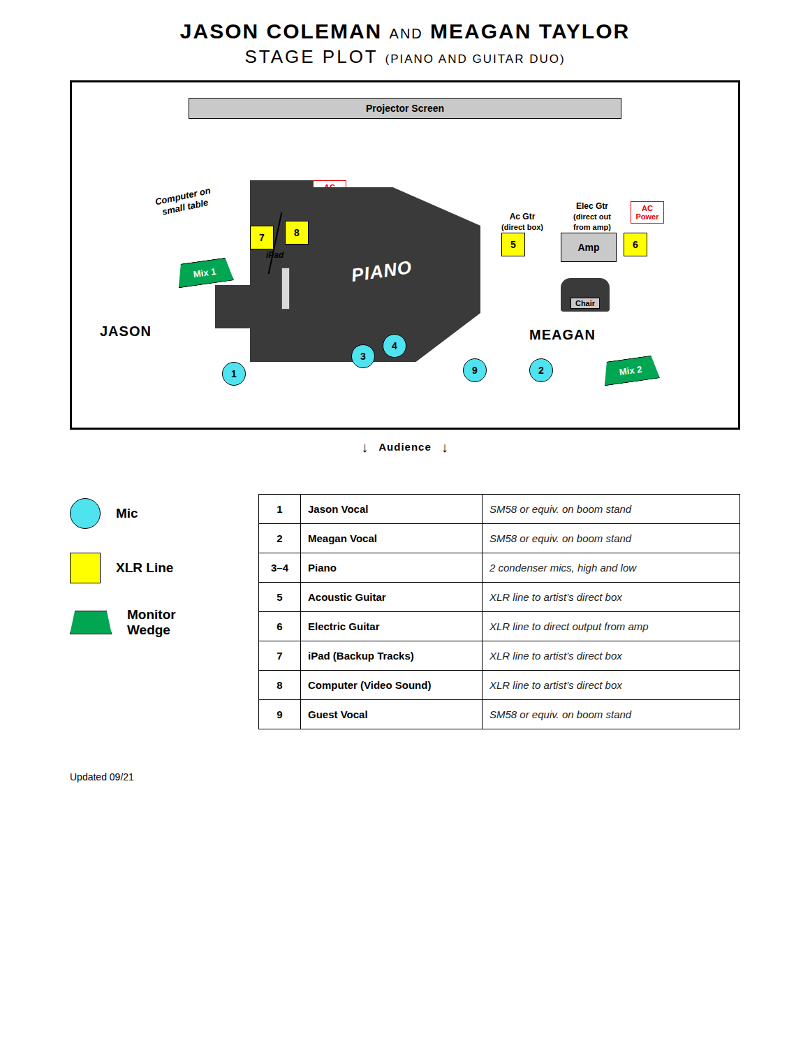Jason Coleman and Meagan Taylor
Stage Plot (Piano and Guitar Duo)
Projector Screen
Computer on
small table
AC
Power
AC
Power
PIANO
iPad
Ac Gtr
(direct box)
Elec Gtr
(direct out
from amp)
Amp
Chair
JASON
MEAGAN
Mix 1
Mix 2
5
6
7
8
1
2
3
4
9
↓Audience↓
Mic
XLR Line
Monitor
Wedge
| 1 | Jason Vocal | SM58 or equiv. on boom stand |
| 2 | Meagan Vocal | SM58 or equiv. on boom stand |
| 3–4 | Piano | 2 condenser mics, high and low |
| 5 | Acoustic Guitar | XLR line to artist’s direct box |
| 6 | Electric Guitar | XLR line to direct output from amp |
| 7 | iPad (Backup Tracks) | XLR line to artist’s direct box |
| 8 | Computer (Video Sound) | XLR line to artist’s direct box |
| 9 | Guest Vocal | SM58 or equiv. on boom stand |
Updated 09/21